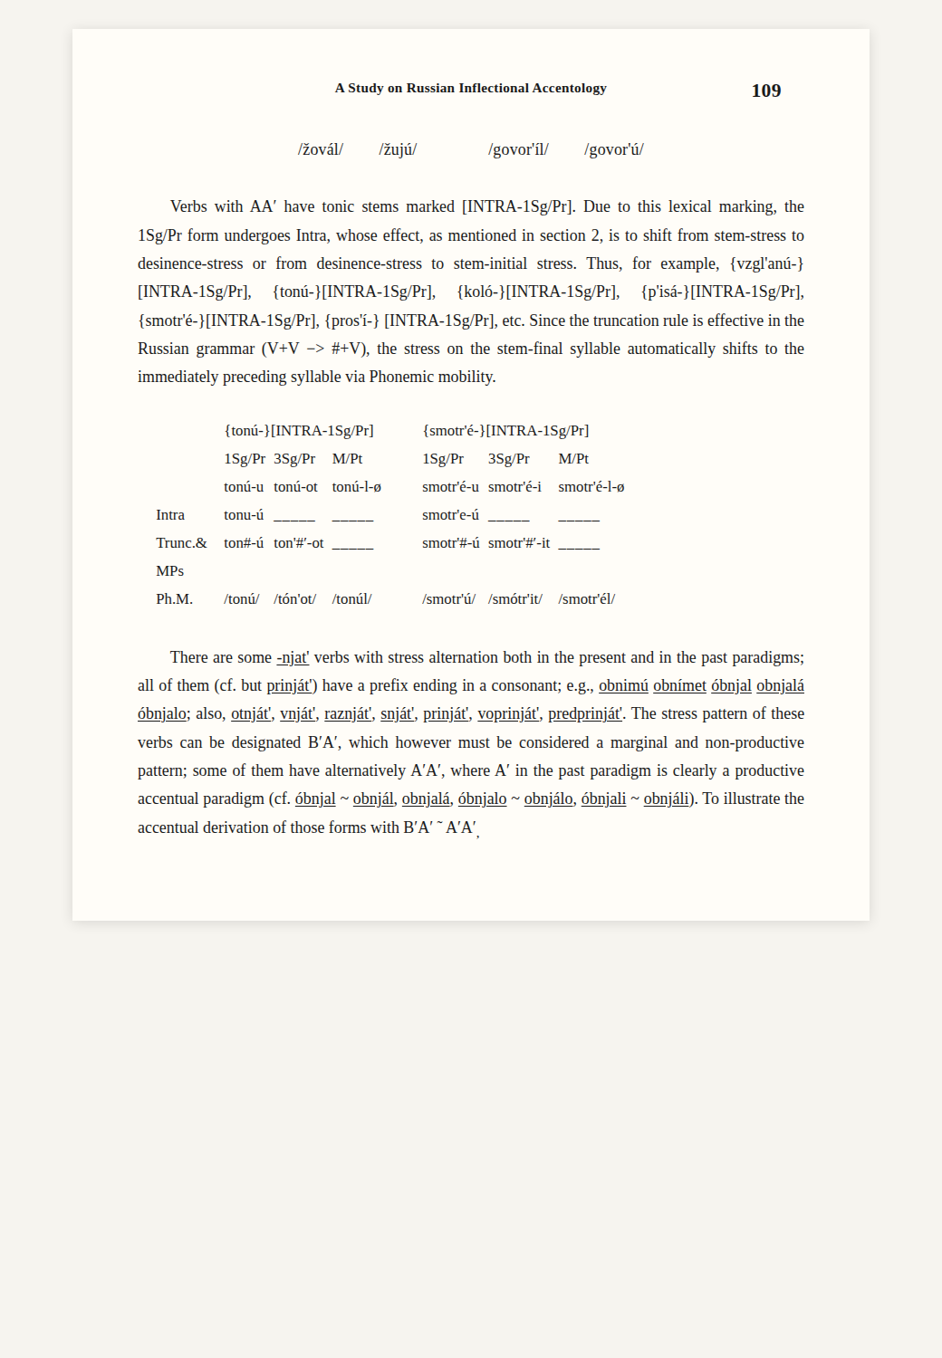A Study on Russian Inflectional Accentology 109
/žovál/ /žujú/ /govor'íl/ /govor'ú/
Verbs with AA′ have tonic stems marked [INTRA-1Sg/Pr]. Due to this lexical marking, the 1Sg/Pr form undergoes Intra, whose effect, as mentioned in section 2, is to shift from stem-stress to desinence-stress or from desinence-stress to stem-initial stress. Thus, for example, {vzgl'anú-}[INTRA-1Sg/Pr], {tonú-}[INTRA-1Sg/Pr], {koló-}[INTRA-1Sg/Pr], {p'isá-}[INTRA-1Sg/Pr], {smotr'é-}[INTRA-1Sg/Pr], {pros'í-} [INTRA-1Sg/Pr], etc. Since the truncation rule is effective in the Russian grammar (V+V −> #+V), the stress on the stem-final syllable automatically shifts to the immediately preceding syllable via Phonemic mobility.
| | {tonú-}[INTRA-1Sg/Pr] | | {smotr'é-}[INTRA-1Sg/Pr] |
| | 1Sg/Pr | 3Sg/Pr | M/Pt | | 1Sg/Pr | 3Sg/Pr | M/Pt |
| | tonú-u | tonú-ot | tonú-l-ø | | smotr'é-u | smotr'é-i | smotr'é-l-ø |
| Intra | tonu-ú | _____ | _____ | | smotr'e-ú | _____ | _____ |
| Trunc.& | ton#-ú | ton'#′-ot | _____ | | smotr'#-ú | smotr'#′-it | _____ |
| MPs | | | | | | | |
| Ph.M. | /tonú/ | /tón'ot/ | /tonúl/ | | /smotr'ú/ | /smótr'it/ | /smotr'él/ |
There are some -njat' verbs with stress alternation both in the present and in the past paradigms; all of them (cf. but prinját') have a prefix ending in a consonant; e.g., obnimú obnímet óbnjal obnjalá óbnjalo; also, otnját', vnját', raznját', snját', prinját', voprinját', predprinját'. The stress pattern of these verbs can be designated B′A′, which however must be considered a marginal and non-productive pattern; some of them have alternatively A′A′, where A′ in the past paradigm is clearly a productive accentual paradigm (cf. óbnjal ~ obnjál, obnjalá, óbnjalo ~ obnjálo, óbnjali ~ obnjáli). To illustrate the accentual derivation of those forms with B′A′ ˜ A′A′,